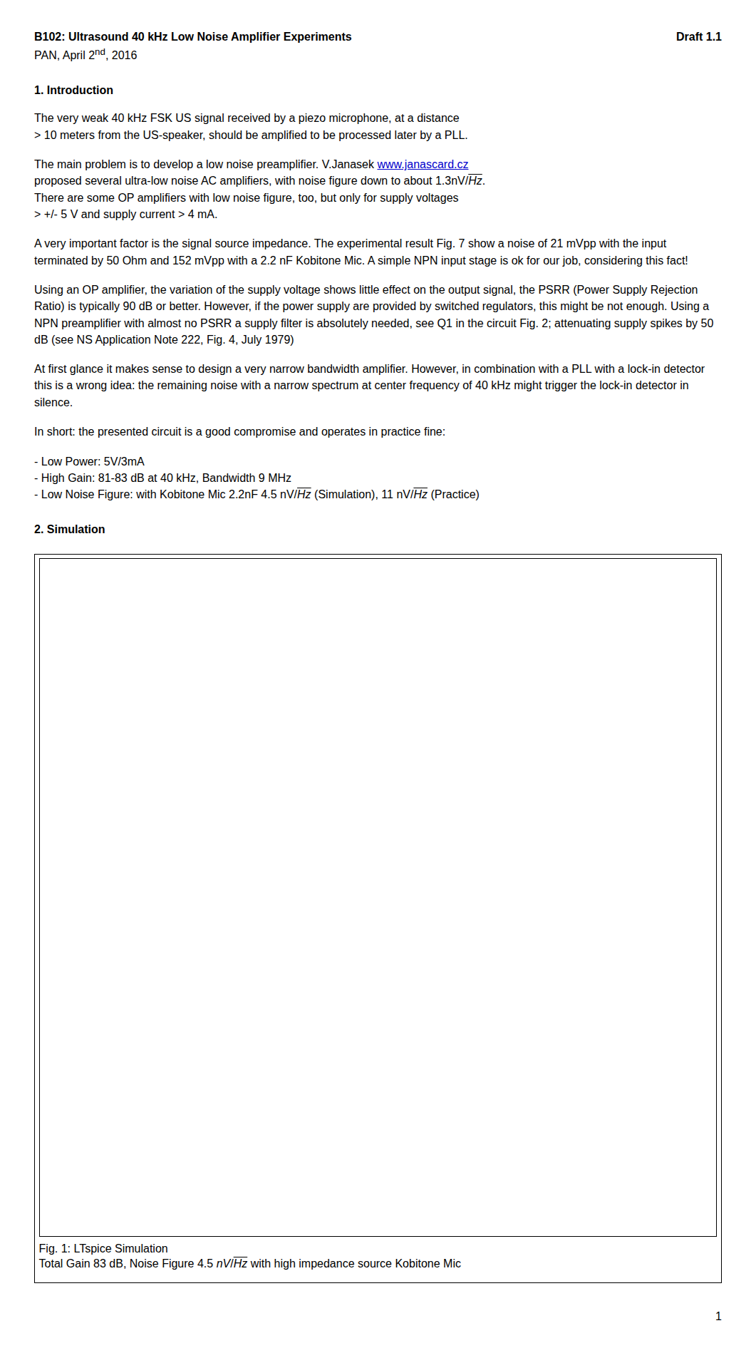B102: Ultrasound 40 kHz Low Noise Amplifier Experiments Draft 1.1
PAN, April 2nd, 2016
1. Introduction
The very weak 40 kHz FSK US signal received by a piezo microphone, at a distance
> 10 meters from the US-speaker, should be amplified to be processed later by a PLL.
The main problem is to develop a low noise preamplifier. V.Janasek www.janascard.cz
proposed several ultra-low noise AC amplifiers, with noise figure down to about 1.3nV/Hz.
There are some OP amplifiers with low noise figure, too, but only for supply voltages
> +/- 5 V and supply current > 4 mA.
A very important factor is the signal source impedance. The experimental result Fig. 7 show a noise of 21 mVpp with the input terminated by 50 Ohm and 152 mVpp with a 2.2 nF Kobitone Mic. A simple NPN input stage is ok for our job, considering this fact!
Using an OP amplifier, the variation of the supply voltage shows little effect on the output signal, the PSRR (Power Supply Rejection Ratio) is typically 90 dB or better. However, if the power supply are provided by switched regulators, this might be not enough. Using a NPN preamplifier with almost no PSRR a supply filter is absolutely needed, see Q1 in the circuit Fig. 2; attenuating supply spikes by 50 dB (see NS Application Note 222, Fig. 4, July 1979)
At first glance it makes sense to design a very narrow bandwidth amplifier. However, in combination with a PLL with a lock-in detector this is a wrong idea: the remaining noise with a narrow spectrum at center frequency of 40 kHz might trigger the lock-in detector in silence.
In short: the presented circuit is a good compromise and operates in practice fine:
- Low Power: 5V/3mA
- High Gain: 81-83 dB at 40 kHz, Bandwidth 9 MHz
- Low Noise Figure: with Kobitone Mic 2.2nF 4.5 nV/Hz (Simulation), 11 nV/Hz (Practice)
2. Simulation
Fig. 1: LTspice Simulation
Total Gain 83 dB, Noise Figure 4.5 nV/Hz with high impedance source Kobitone Mic
1